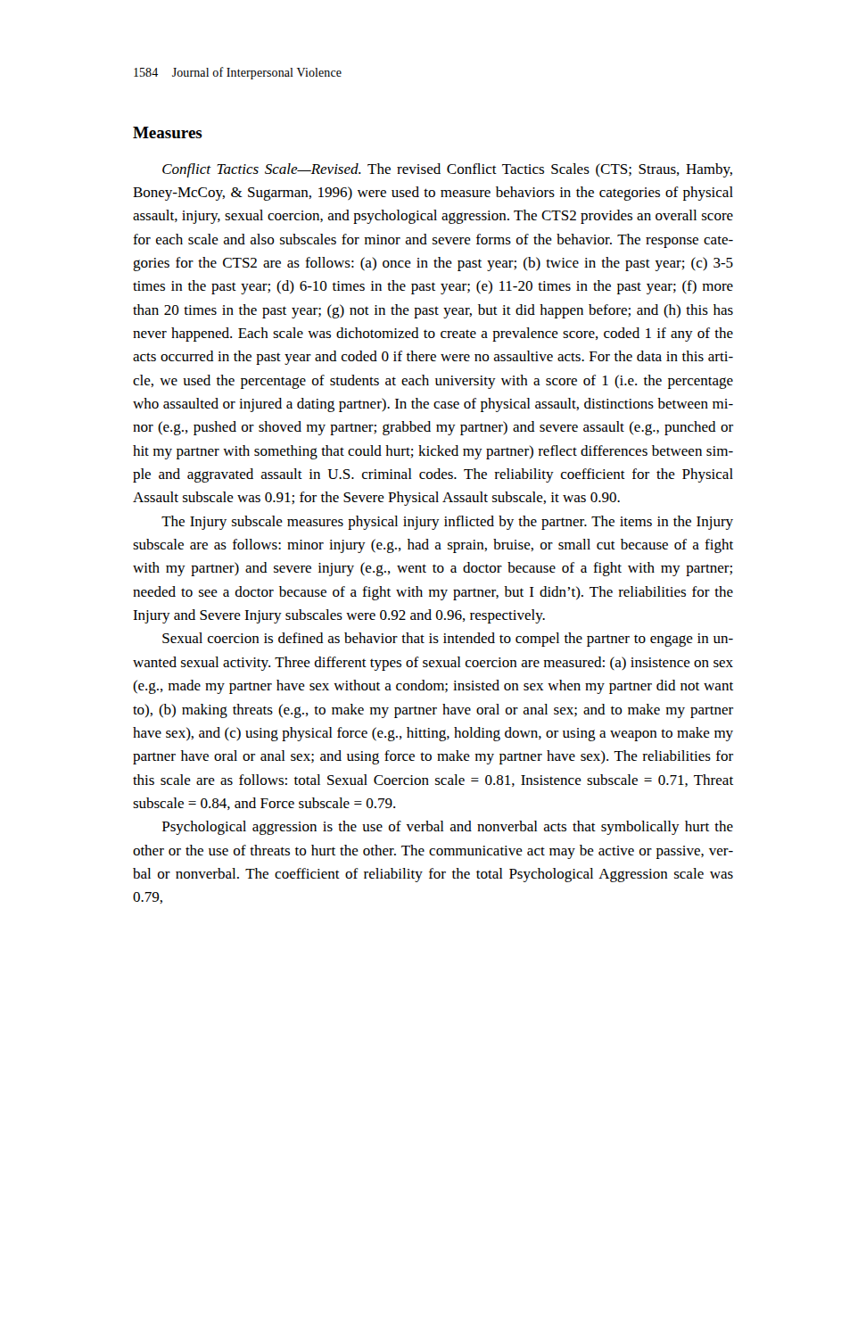1584 Journal of Interpersonal Violence
Measures
Conflict Tactics Scale—Revised. The revised Conflict Tactics Scales (CTS; Straus, Hamby, Boney-McCoy, & Sugarman, 1996) were used to measure behaviors in the categories of physical assault, injury, sexual coercion, and psychological aggression. The CTS2 provides an overall score for each scale and also subscales for minor and severe forms of the behavior. The response categories for the CTS2 are as follows: (a) once in the past year; (b) twice in the past year; (c) 3-5 times in the past year; (d) 6-10 times in the past year; (e) 11-20 times in the past year; (f) more than 20 times in the past year; (g) not in the past year, but it did happen before; and (h) this has never happened. Each scale was dichotomized to create a prevalence score, coded 1 if any of the acts occurred in the past year and coded 0 if there were no assaultive acts. For the data in this article, we used the percentage of students at each university with a score of 1 (i.e. the percentage who assaulted or injured a dating partner). In the case of physical assault, distinctions between minor (e.g., pushed or shoved my partner; grabbed my partner) and severe assault (e.g., punched or hit my partner with something that could hurt; kicked my partner) reflect differences between simple and aggravated assault in U.S. criminal codes. The reliability coefficient for the Physical Assault subscale was 0.91; for the Severe Physical Assault subscale, it was 0.90.
The Injury subscale measures physical injury inflicted by the partner. The items in the Injury subscale are as follows: minor injury (e.g., had a sprain, bruise, or small cut because of a fight with my partner) and severe injury (e.g., went to a doctor because of a fight with my partner; needed to see a doctor because of a fight with my partner, but I didn’t). The reliabilities for the Injury and Severe Injury subscales were 0.92 and 0.96, respectively.
Sexual coercion is defined as behavior that is intended to compel the partner to engage in unwanted sexual activity. Three different types of sexual coercion are measured: (a) insistence on sex (e.g., made my partner have sex without a condom; insisted on sex when my partner did not want to), (b) making threats (e.g., to make my partner have oral or anal sex; and to make my partner have sex), and (c) using physical force (e.g., hitting, holding down, or using a weapon to make my partner have oral or anal sex; and using force to make my partner have sex). The reliabilities for this scale are as follows: total Sexual Coercion scale = 0.81, Insistence subscale = 0.71, Threat subscale = 0.84, and Force subscale = 0.79.
Psychological aggression is the use of verbal and nonverbal acts that symbolically hurt the other or the use of threats to hurt the other. The communicative act may be active or passive, verbal or nonverbal. The coefficient of reliability for the total Psychological Aggression scale was 0.79,